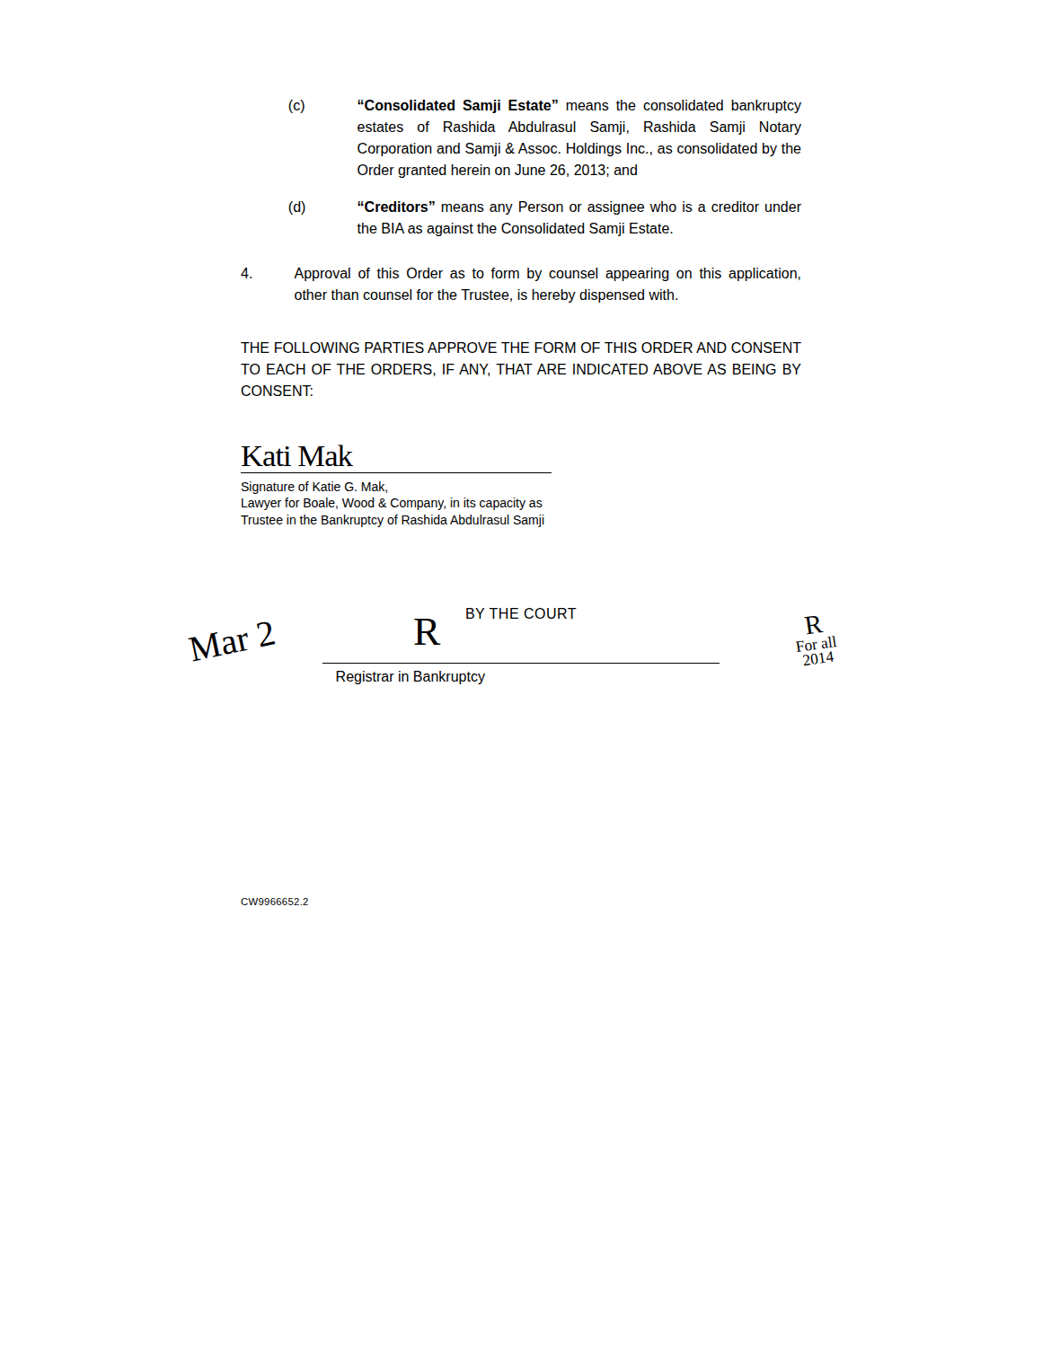(c)
“Consolidated Samji Estate” means the consolidated bankruptcy estates of Rashida Abdulrasul Samji, Rashida Samji Notary Corporation and Samji & Assoc. Holdings Inc., as consolidated by the Order granted herein on June 26, 2013; and
(d)
“Creditors” means any Person or assignee who is a creditor under the BIA as against the Consolidated Samji Estate.
4.
Approval of this Order as to form by counsel appearing on this application, other than counsel for the Trustee, is hereby dispensed with.
THE FOLLOWING PARTIES APPROVE THE FORM OF THIS ORDER AND CONSENT TO EACH OF THE ORDERS, IF ANY, THAT ARE INDICATED ABOVE AS BEING BY CONSENT:
Kati Mak
Signature of Katie G. Mak,
Lawyer for Boale, Wood & Company, in its capacity as
Trustee in the Bankruptcy of Rashida Abdulrasul Samji
BY THE COURT
Mar 2 R RFor all
2014
Registrar in Bankruptcy
CW9966652.2